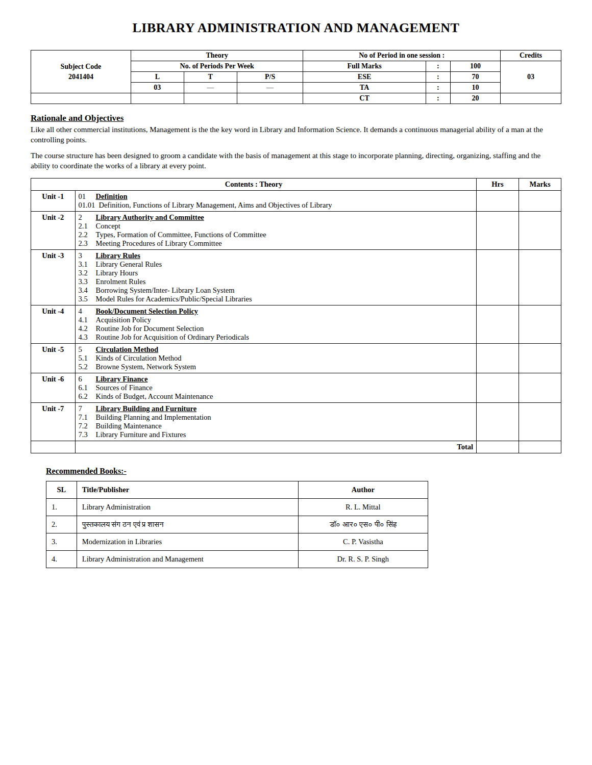LIBRARY ADMINISTRATION AND MANAGEMENT
| Subject Code 2041404 | Theory | No of Period in one session : | Credits |
| No. of Periods Per Week | Full Marks | : | 100 | 03 |
| L | T | P/S | ESE | : | 70 |
| 03 | — | — | TA | : | 10 |
| | | | | CT | : | 20 | |
Rationale and Objectives
Like all other commercial institutions, Management is the the key word in Library and Information Science. It demands a continuous managerial ability of a man at the controlling points.
The course structure has been designed to groom a candidate with the basis of management at this stage to incorporate planning, directing, organizing, staffing and the ability to coordinate the works of a library at every point.
| Contents : Theory | Hrs | Marks |
| --- | --- | --- |
| Unit -1 | 01 Definition 01.01 Definition, Functions of Library Management, Aims and Objectives of Library | | |
| Unit -2 | 2 Library Authority and Committee 2.1 Concept 2.2 Types, Formation of Committee, Functions of Committee 2.3 Meeting Procedures of Library Committee | | |
| Unit -3 | 3 Library Rules 3.1 Library General Rules 3.2 Library Hours 3.3 Enrolment Rules 3.4 Borrowing System/Inter- Library Loan System 3.5 Model Rules for Academics/Public/Special Libraries | | |
| Unit -4 | 4 Book/Document Selection Policy 4.1 Acquisition Policy 4.2 Routine Job for Document Selection 4.3 Routine Job for Acquisition of Ordinary Periodicals | | |
| Unit -5 | 5 Circulation Method 5.1 Kinds of Circulation Method 5.2 Browne System, Network System | | |
| Unit -6 | 6 Library Finance 6.1 Sources of Finance 6.2 Kinds of Budget, Account Maintenance | | |
| Unit -7 | 7 Library Building and Furniture 7.1 Building Planning and Implementation 7.2 Building Maintenance 7.3 Library Furniture and Fixtures | | |
| | Total | | |
Recommended Books:-
| SL | Title/Publisher | Author |
| --- | --- | --- |
| 1. | Library Administration | R. L. Mittal |
| 2. | पुस्तकालय संग ठन एवं प्र शासन | डॉ० आर० एस० पी० सिंह |
| 3. | Modernization in Libraries | C. P. Vasistha |
| 4. | Library Administration and Management | Dr. R. S. P. Singh |